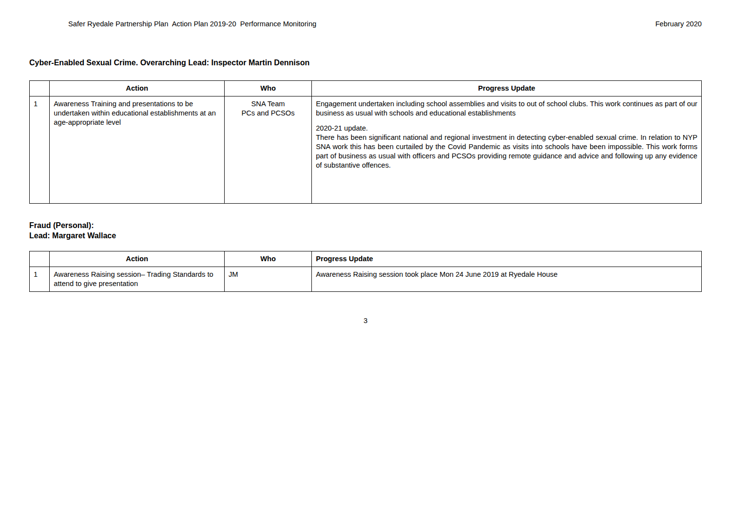Safer Ryedale Partnership Plan Action Plan 2019-20 Performance Monitoring
February 2020
Cyber-Enabled Sexual Crime. Overarching Lead: Inspector Martin Dennison
| | Action | Who | Progress Update |
| --- | --- | --- | --- |
| 1 | Awareness Training and presentations to be undertaken within educational establishments at an age-appropriate level | SNA Team PCs and PCSOs | Engagement undertaken including school assemblies and visits to out of school clubs. This work continues as part of our business as usual with schools and educational establishments 2020-21 update. There has been significant national and regional investment in detecting cyber-enabled sexual crime. In relation to NYP SNA work this has been curtailed by the Covid Pandemic as visits into schools have been impossible. This work forms part of business as usual with officers and PCSOs providing remote guidance and advice and following up any evidence of substantive offences. |
Fraud (Personal):
Lead: Margaret Wallace
| | Action | Who | Progress Update |
| --- | --- | --- | --- |
| 1 | Awareness Raising session– Trading Standards to attend to give presentation | JM | Awareness Raising session took place Mon 24 June 2019 at Ryedale House |
3